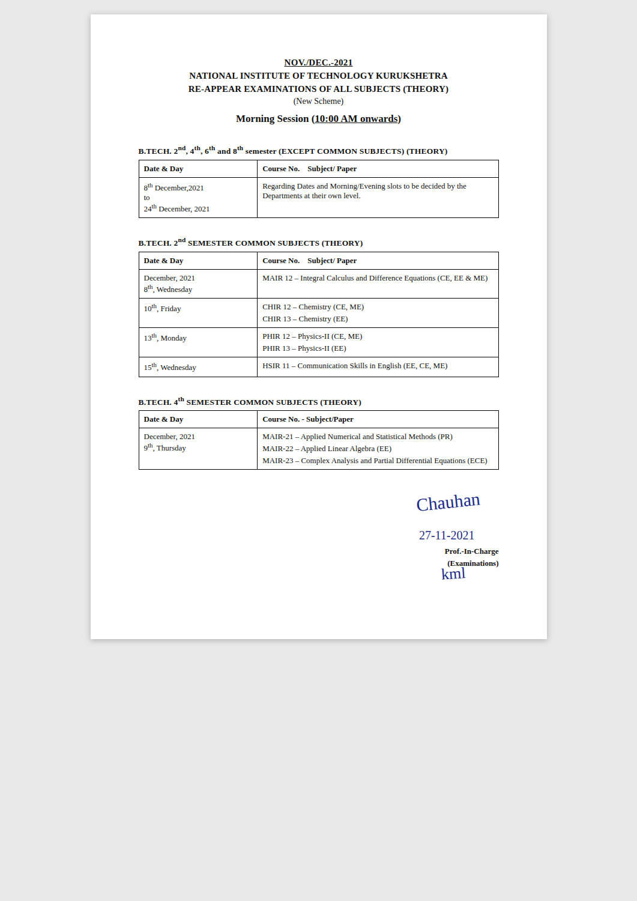NOV./DEC.-2021
NATIONAL INSTITUTE OF TECHNOLOGY KURUKSHETRA
RE-APPEAR EXAMINATIONS OF ALL SUBJECTS (THEORY)
(New Scheme)
Morning Session (10:00 AM onwards)
B.TECH. 2nd, 4th, 6th and 8th semester (EXCEPT COMMON SUBJECTS) (THEORY)
| Date & Day | Course No. Subject/ Paper |
| --- | --- |
| 8 th December,2021 to 24 th December, 2021 | Regarding Dates and Morning/Evening slots to be decided by the Departments at their own level. |
B.TECH. 2nd SEMESTER COMMON SUBJECTS (THEORY)
| Date & Day | Course No. Subject/ Paper |
| --- | --- |
| December, 2021 8 th , Wednesday | MAIR 12 – Integral Calculus and Difference Equations (CE, EE & ME) |
| 10 th , Friday | CHIR 12 – Chemistry (CE, ME) CHIR 13 – Chemistry (EE) |
| 13 th , Monday | PHIR 12 – Physics-II (CE, ME) PHIR 13 – Physics-II (EE) |
| 15 th , Wednesday | HSIR 11 – Communication Skills in English (EE, CE, ME) |
B.TECH. 4th SEMESTER COMMON SUBJECTS (THEORY)
| Date & Day | Course No. - Subject/Paper |
| --- | --- |
| December, 2021 9 th , Thursday | MAIR-21 – Applied Numerical and Statistical Methods (PR) MAIR-22 – Applied Linear Algebra (EE) MAIR-23 – Complex Analysis and Partial Differential Equations (ECE) |
Chauhan 27-11-2021
Prof.-In-Charge
(Examinations)
kml